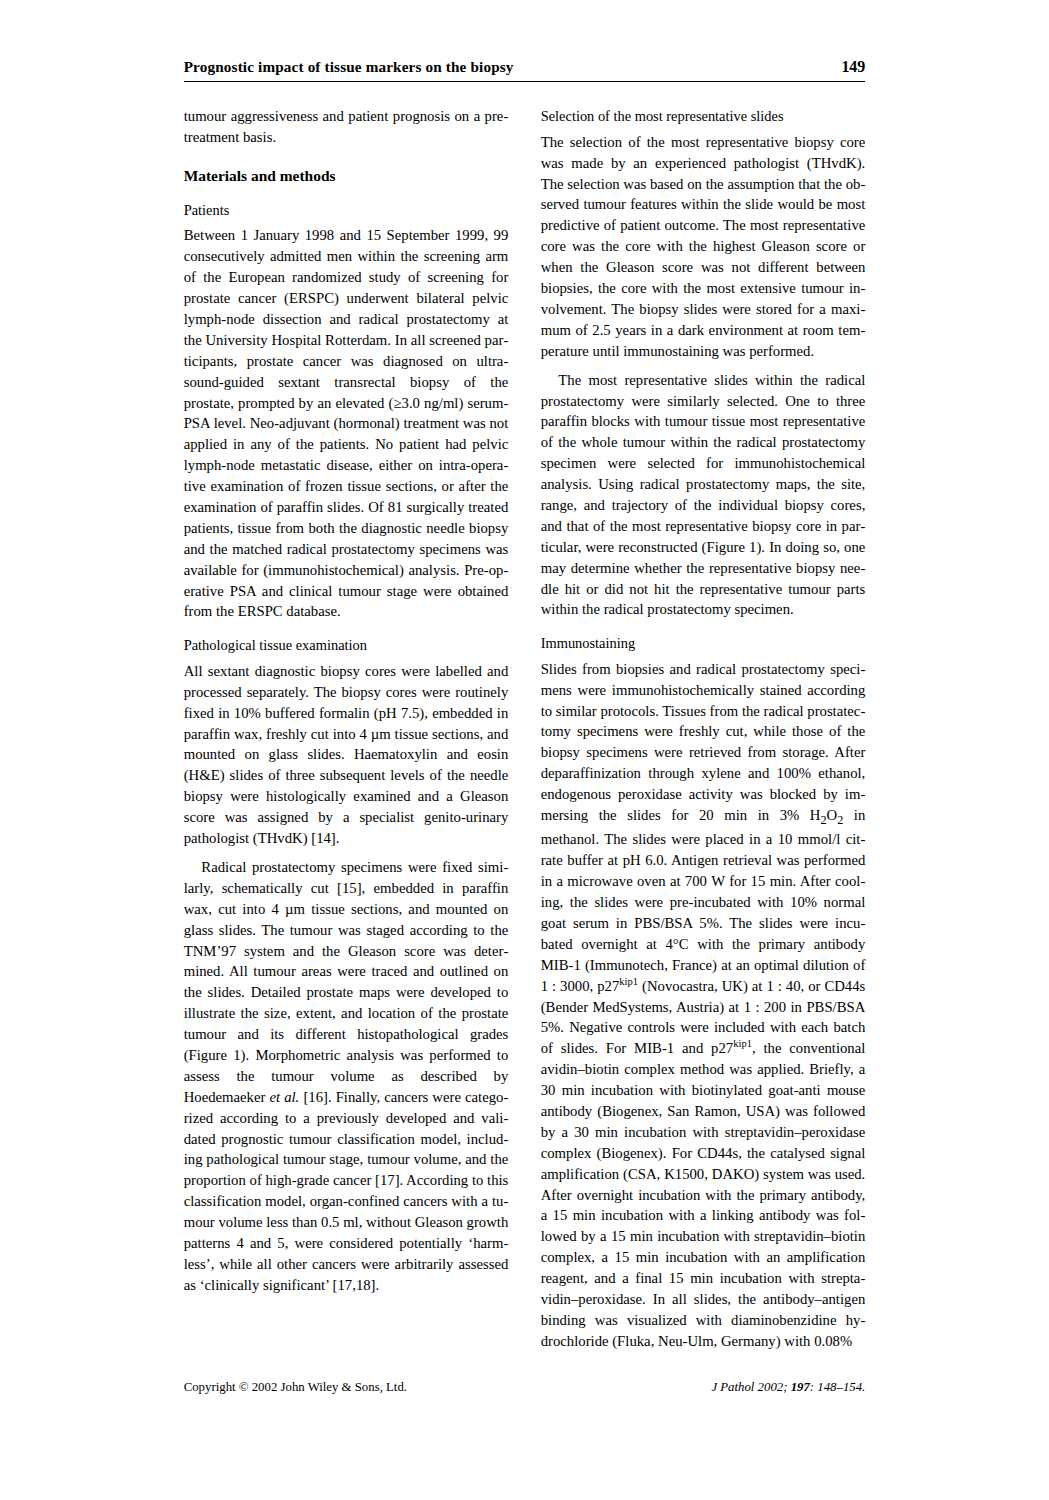Prognostic impact of tissue markers on the biopsy 149
tumour aggressiveness and patient prognosis on a pretreatment basis.
Materials and methods
Patients
Between 1 January 1998 and 15 September 1999, 99 consecutively admitted men within the screening arm of the European randomized study of screening for prostate cancer (ERSPC) underwent bilateral pelvic lymph-node dissection and radical prostatectomy at the University Hospital Rotterdam. In all screened participants, prostate cancer was diagnosed on ultrasound-guided sextant transrectal biopsy of the prostate, prompted by an elevated (≥3.0 ng/ml) serum-PSA level. Neo-adjuvant (hormonal) treatment was not applied in any of the patients. No patient had pelvic lymph-node metastatic disease, either on intra-operative examination of frozen tissue sections, or after the examination of paraffin slides. Of 81 surgically treated patients, tissue from both the diagnostic needle biopsy and the matched radical prostatectomy specimens was available for (immunohistochemical) analysis. Pre-operative PSA and clinical tumour stage were obtained from the ERSPC database.
Pathological tissue examination
All sextant diagnostic biopsy cores were labelled and processed separately. The biopsy cores were routinely fixed in 10% buffered formalin (pH 7.5), embedded in paraffin wax, freshly cut into 4 µm tissue sections, and mounted on glass slides. Haematoxylin and eosin (H&E) slides of three subsequent levels of the needle biopsy were histologically examined and a Gleason score was assigned by a specialist genito-urinary pathologist (THvdK) [14].
Radical prostatectomy specimens were fixed similarly, schematically cut [15], embedded in paraffin wax, cut into 4 µm tissue sections, and mounted on glass slides. The tumour was staged according to the TNM’97 system and the Gleason score was determined. All tumour areas were traced and outlined on the slides. Detailed prostate maps were developed to illustrate the size, extent, and location of the prostate tumour and its different histopathological grades (Figure 1). Morphometric analysis was performed to assess the tumour volume as described by Hoedemaeker et al. [16]. Finally, cancers were categorized according to a previously developed and validated prognostic tumour classification model, including pathological tumour stage, tumour volume, and the proportion of high-grade cancer [17]. According to this classification model, organ-confined cancers with a tumour volume less than 0.5 ml, without Gleason growth patterns 4 and 5, were considered potentially ‘harmless’, while all other cancers were arbitrarily assessed as ‘clinically significant’ [17,18].
Selection of the most representative slides
The selection of the most representative biopsy core was made by an experienced pathologist (THvdK). The selection was based on the assumption that the observed tumour features within the slide would be most predictive of patient outcome. The most representative core was the core with the highest Gleason score or when the Gleason score was not different between biopsies, the core with the most extensive tumour involvement. The biopsy slides were stored for a maximum of 2.5 years in a dark environment at room temperature until immunostaining was performed.
The most representative slides within the radical prostatectomy were similarly selected. One to three paraffin blocks with tumour tissue most representative of the whole tumour within the radical prostatectomy specimen were selected for immunohistochemical analysis. Using radical prostatectomy maps, the site, range, and trajectory of the individual biopsy cores, and that of the most representative biopsy core in particular, were reconstructed (Figure 1). In doing so, one may determine whether the representative biopsy needle hit or did not hit the representative tumour parts within the radical prostatectomy specimen.
Immunostaining
Slides from biopsies and radical prostatectomy specimens were immunohistochemically stained according to similar protocols. Tissues from the radical prostatectomy specimens were freshly cut, while those of the biopsy specimens were retrieved from storage. After deparaffinization through xylene and 100% ethanol, endogenous peroxidase activity was blocked by immersing the slides for 20 min in 3% H2O2 in methanol. The slides were placed in a 10 mmol/l citrate buffer at pH 6.0. Antigen retrieval was performed in a microwave oven at 700 W for 15 min. After cooling, the slides were pre-incubated with 10% normal goat serum in PBS/BSA 5%. The slides were incubated overnight at 4°C with the primary antibody MIB-1 (Immunotech, France) at an optimal dilution of 1 : 3000, p27kip1 (Novocastra, UK) at 1 : 40, or CD44s (Bender MedSystems, Austria) at 1 : 200 in PBS/BSA 5%. Negative controls were included with each batch of slides. For MIB-1 and p27kip1, the conventional avidin–biotin complex method was applied. Briefly, a 30 min incubation with biotinylated goat-anti mouse antibody (Biogenex, San Ramon, USA) was followed by a 30 min incubation with streptavidin–peroxidase complex (Biogenex). For CD44s, the catalysed signal amplification (CSA, K1500, DAKO) system was used. After overnight incubation with the primary antibody, a 15 min incubation with a linking antibody was followed by a 15 min incubation with streptavidin–biotin complex, a 15 min incubation with an amplification reagent, and a final 15 min incubation with streptavidin–peroxidase. In all slides, the antibody–antigen binding was visualized with diaminobenzidine hydrochloride (Fluka, Neu-Ulm, Germany) with 0.08%
Copyright © 2002 John Wiley & Sons, Ltd. J Pathol 2002; 197: 148–154.